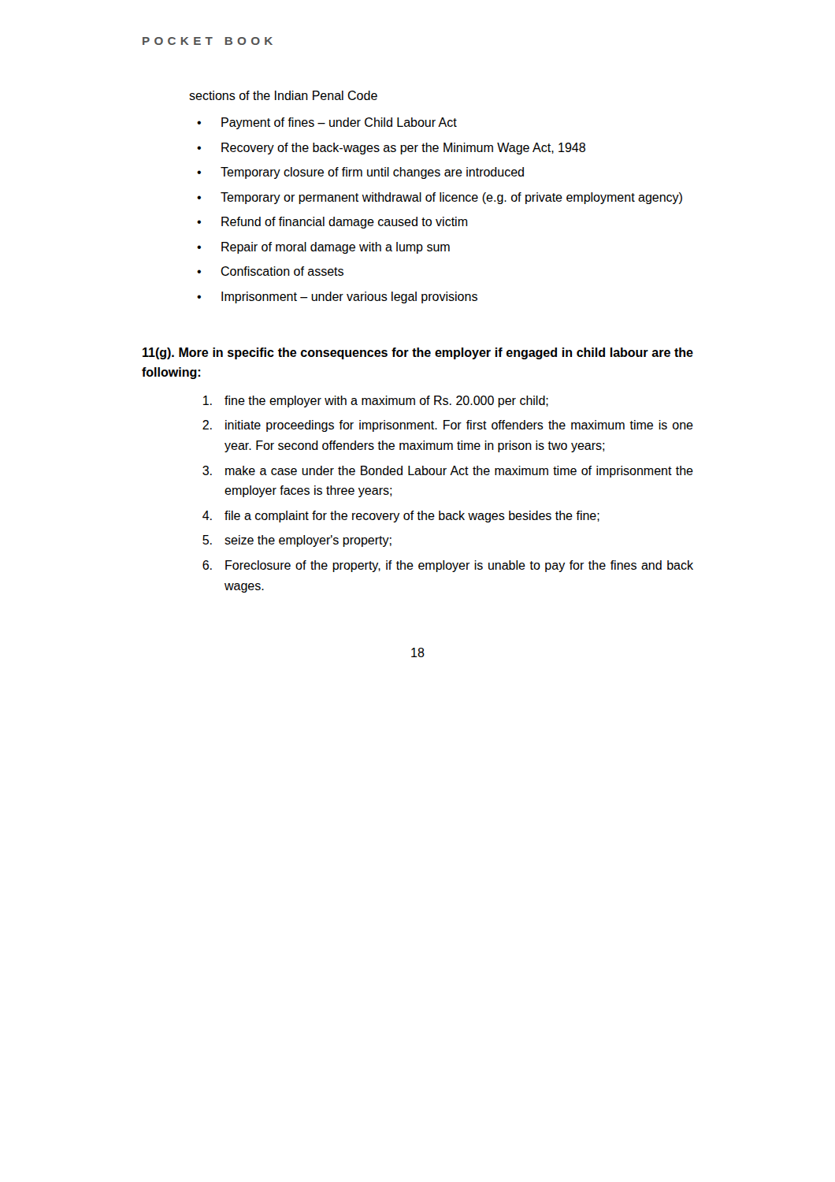POCKET BOOK
sections of the Indian Penal Code
Payment of fines – under Child Labour Act
Recovery of the back-wages as per the Minimum Wage Act, 1948
Temporary closure of firm until changes are introduced
Temporary or permanent withdrawal of licence (e.g. of private employment agency)
Refund of financial damage caused to victim
Repair of moral damage with a lump sum
Confiscation of assets
Imprisonment – under various legal provisions
11(g). More in specific the consequences for the employer if engaged in child labour are the following:
fine the employer with a maximum of Rs. 20.000 per child;
initiate proceedings for imprisonment. For first offenders the maximum time is one year. For second offenders the maximum time in prison is two years;
make a case under the Bonded Labour Act the maximum time of imprisonment the employer faces is three years;
file a complaint for the recovery of the back wages besides the fine;
seize the employer's property;
Foreclosure of the property, if the employer is unable to pay for the fines and back wages.
18